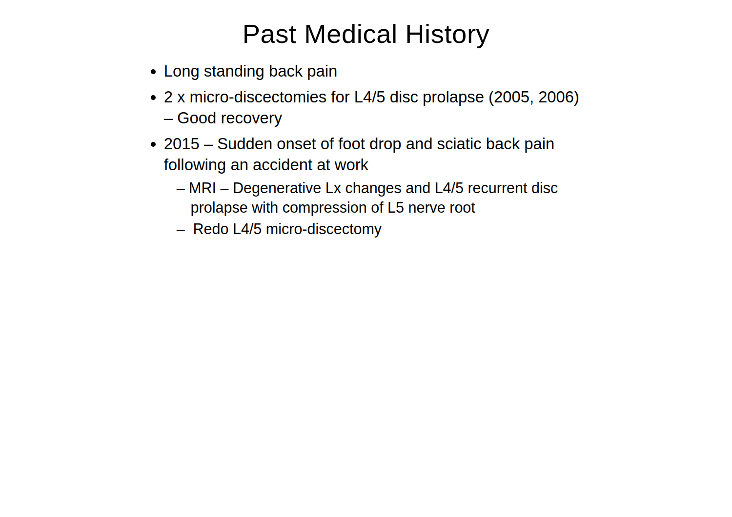Past Medical History
Long standing back pain
2 x micro-discectomies for L4/5 disc prolapse (2005, 2006) – Good recovery
2015 – Sudden onset of foot drop and sciatic back pain following an accident at work
MRI – Degenerative Lx changes and L4/5 recurrent disc prolapse with compression of L5 nerve root
Redo L4/5 micro-discectomy